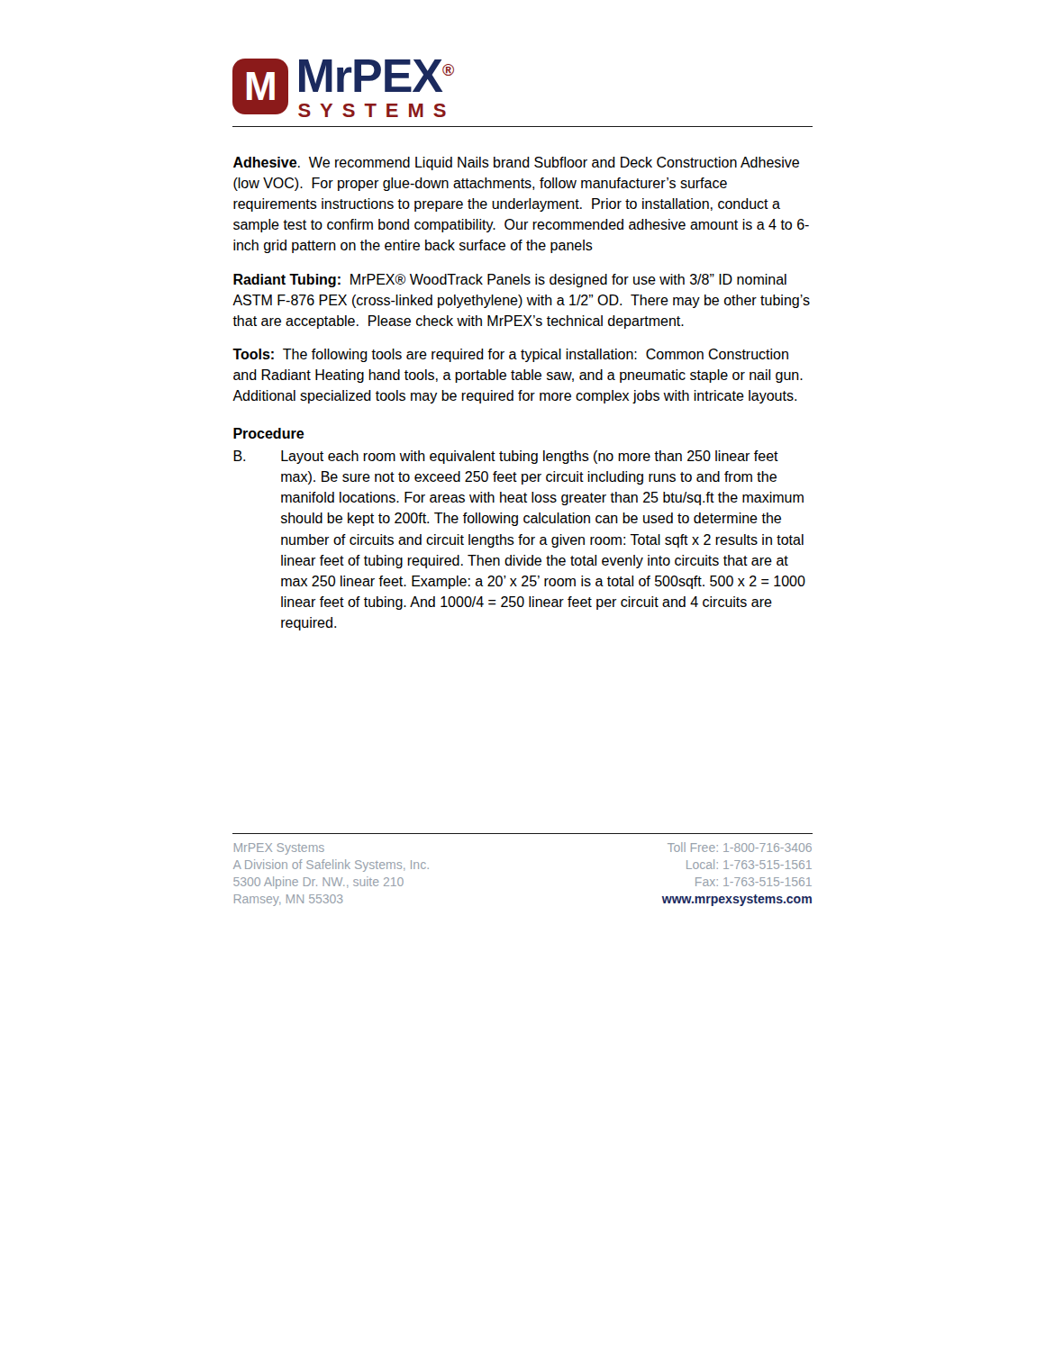M
MrPEX®
SYSTEMS
Adhesive. We recommend Liquid Nails brand Subfloor and Deck Construction Adhesive (low VOC). For proper glue-down attachments, follow manufacturer’s surface requirements instructions to prepare the underlayment. Prior to installation, conduct a sample test to confirm bond compatibility. Our recommended adhesive amount is a 4 to 6-inch grid pattern on the entire back surface of the panels
Radiant Tubing: MrPEX® WoodTrack Panels is designed for use with 3/8” ID nominal ASTM F-876 PEX (cross-linked polyethylene) with a 1/2” OD. There may be other tubing’s that are acceptable. Please check with MrPEX’s technical department.
Tools: The following tools are required for a typical installation: Common Construction and Radiant Heating hand tools, a portable table saw, and a pneumatic staple or nail gun. Additional specialized tools may be required for more complex jobs with intricate layouts.
Procedure
B.
Layout each room with equivalent tubing lengths (no more than 250 linear feet max). Be sure not to exceed 250 feet per circuit including runs to and from the manifold locations. For areas with heat loss greater than 25 btu/sq.ft the maximum should be kept to 200ft. The following calculation can be used to determine the number of circuits and circuit lengths for a given room: Total sqft x 2 results in total linear feet of tubing required. Then divide the total evenly into circuits that are at max 250 linear feet. Example: a 20’ x 25’ room is a total of 500sqft. 500 x 2 = 1000 linear feet of tubing. And 1000/4 = 250 linear feet per circuit and 4 circuits are required.
MrPEX Systems
A Division of Safelink Systems, Inc.
5300 Alpine Dr. NW., suite 210
Ramsey, MN 55303
Toll Free: 1-800-716-3406
Local: 1-763-515-1561
Fax: 1-763-515-1561
www.mrpexsystems.com